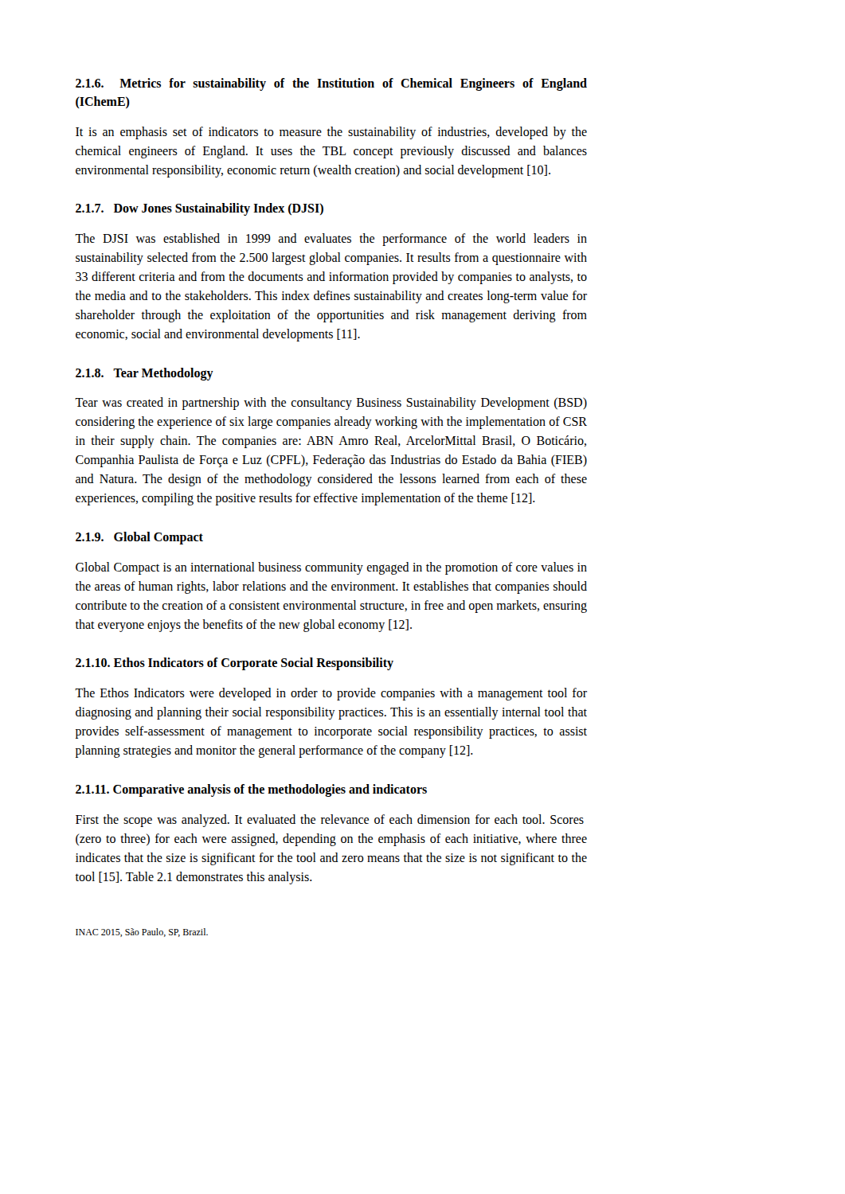2.1.6. Metrics for sustainability of the Institution of Chemical Engineers of England (IChemE)
It is an emphasis set of indicators to measure the sustainability of industries, developed by the chemical engineers of England. It uses the TBL concept previously discussed and balances environmental responsibility, economic return (wealth creation) and social development [10].
2.1.7. Dow Jones Sustainability Index (DJSI)
The DJSI was established in 1999 and evaluates the performance of the world leaders in sustainability selected from the 2.500 largest global companies. It results from a questionnaire with 33 different criteria and from the documents and information provided by companies to analysts, to the media and to the stakeholders. This index defines sustainability and creates long-term value for shareholder through the exploitation of the opportunities and risk management deriving from economic, social and environmental developments [11].
2.1.8. Tear Methodology
Tear was created in partnership with the consultancy Business Sustainability Development (BSD) considering the experience of six large companies already working with the implementation of CSR in their supply chain. The companies are: ABN Amro Real, ArcelorMittal Brasil, O Boticário, Companhia Paulista de Força e Luz (CPFL), Federação das Industrias do Estado da Bahia (FIEB) and Natura. The design of the methodology considered the lessons learned from each of these experiences, compiling the positive results for effective implementation of the theme [12].
2.1.9. Global Compact
Global Compact is an international business community engaged in the promotion of core values in the areas of human rights, labor relations and the environment. It establishes that companies should contribute to the creation of a consistent environmental structure, in free and open markets, ensuring that everyone enjoys the benefits of the new global economy [12].
2.1.10. Ethos Indicators of Corporate Social Responsibility
The Ethos Indicators were developed in order to provide companies with a management tool for diagnosing and planning their social responsibility practices. This is an essentially internal tool that provides self-assessment of management to incorporate social responsibility practices, to assist planning strategies and monitor the general performance of the company [12].
2.1.11. Comparative analysis of the methodologies and indicators
First the scope was analyzed. It evaluated the relevance of each dimension for each tool. Scores (zero to three) for each were assigned, depending on the emphasis of each initiative, where three indicates that the size is significant for the tool and zero means that the size is not significant to the tool [15]. Table 2.1 demonstrates this analysis.
INAC 2015, São Paulo, SP, Brazil.